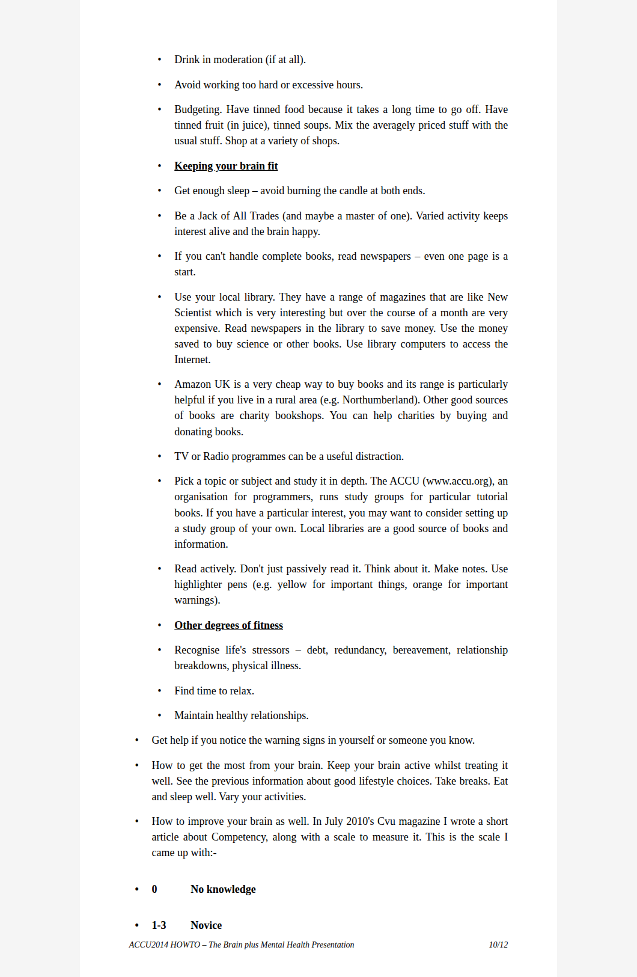Drink in moderation (if at all).
Avoid working too hard or excessive hours.
Budgeting. Have tinned food because it takes a long time to go off. Have tinned fruit (in juice), tinned soups. Mix the averagely priced stuff with the usual stuff. Shop at a variety of shops.
Keeping your brain fit
Get enough sleep – avoid burning the candle at both ends.
Be a Jack of All Trades (and maybe a master of one). Varied activity keeps interest alive and the brain happy.
If you can't handle complete books, read newspapers – even one page is a start.
Use your local library. They have a range of magazines that are like New Scientist which is very interesting but over the course of a month are very expensive. Read newspapers in the library to save money. Use the money saved to buy science or other books. Use library computers to access the Internet.
Amazon UK is a very cheap way to buy books and its range is particularly helpful if you live in a rural area (e.g. Northumberland). Other good sources of books are charity bookshops. You can help charities by buying and donating books.
TV or Radio programmes can be a useful distraction.
Pick a topic or subject and study it in depth. The ACCU (www.accu.org), an organisation for programmers, runs study groups for particular tutorial books. If you have a particular interest, you may want to consider setting up a study group of your own. Local libraries are a good source of books and information.
Read actively. Don't just passively read it. Think about it. Make notes. Use highlighter pens (e.g. yellow for important things, orange for important warnings).
Other degrees of fitness
Recognise life's stressors – debt, redundancy, bereavement, relationship breakdowns, physical illness.
Find time to relax.
Maintain healthy relationships.
Get help if you notice the warning signs in yourself or someone you know.
How to get the most from your brain. Keep your brain active whilst treating it well. See the previous information about good lifestyle choices. Take breaks. Eat and sleep well. Vary your activities.
How to improve your brain as well. In July 2010's Cvu magazine I wrote a short article about Competency, along with a scale to measure it. This is the scale I came up with:-
0 No knowledge
1-3 Novice
ACCU2014 HOWTO – The Brain plus Mental Health Presentation 10/12